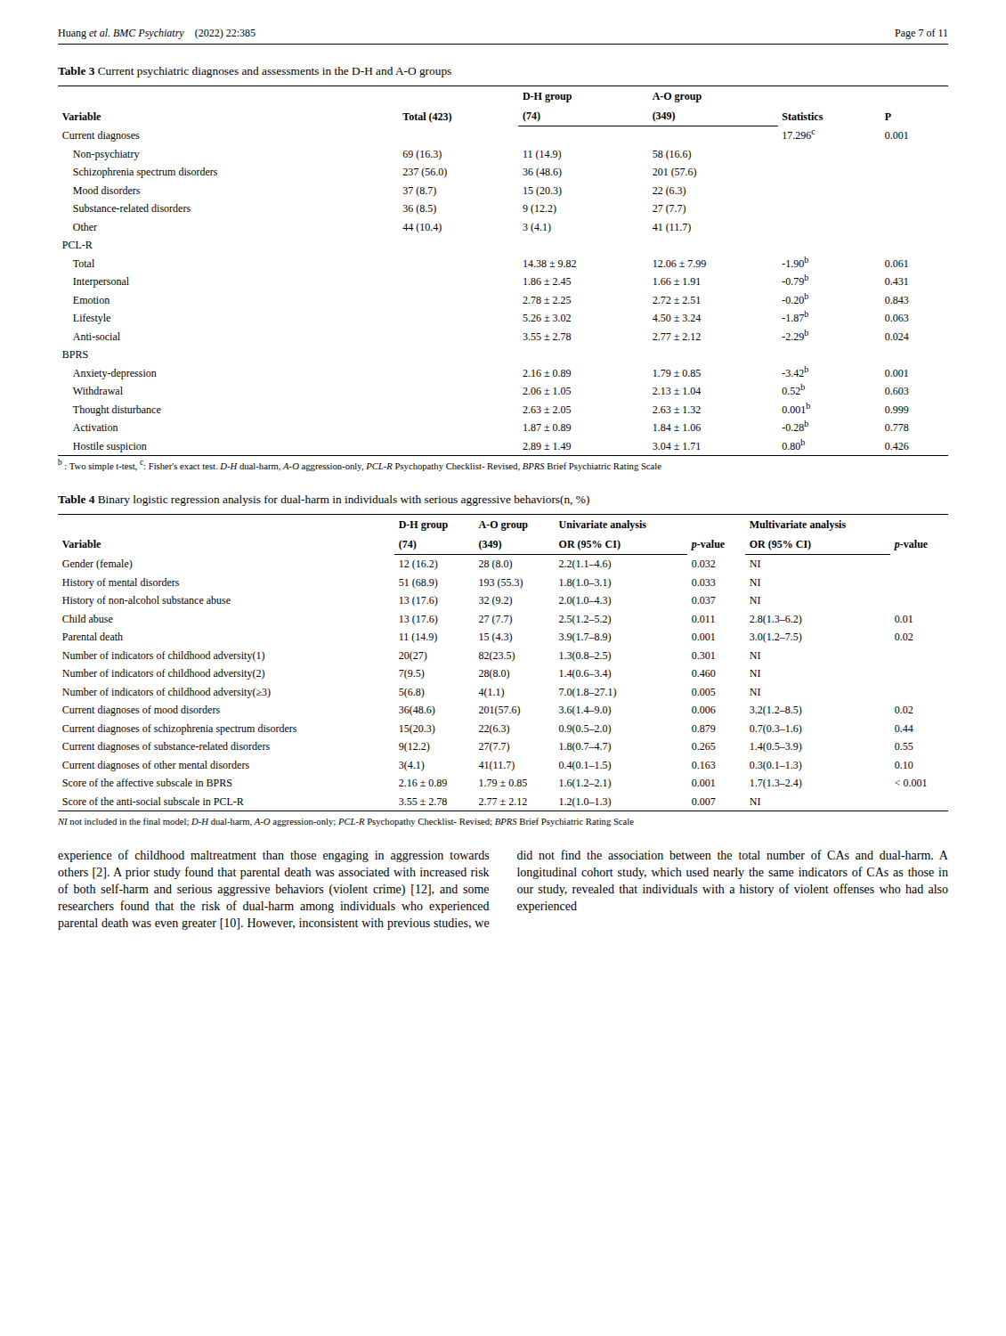Huang et al. BMC Psychiatry (2022) 22:385
Page 7 of 11
Table 3 Current psychiatric diagnoses and assessments in the D-H and A-O groups
| Variable | Total (423) | D-H group | A-O group | Statistics | P |
| --- | --- | --- | --- | --- | --- |
| (74) | (349) |
| Current diagnoses | | | | 17.296 c | 0.001 |
| Non-psychiatry | 69 (16.3) | 11 (14.9) | 58 (16.6) | | |
| Schizophrenia spectrum disorders | 237 (56.0) | 36 (48.6) | 201 (57.6) | | |
| Mood disorders | 37 (8.7) | 15 (20.3) | 22 (6.3) | | |
| Substance-related disorders | 36 (8.5) | 9 (12.2) | 27 (7.7) | | |
| Other | 44 (10.4) | 3 (4.1) | 41 (11.7) | | |
| PCL-R | | | | | |
| Total | | 14.38 ± 9.82 | 12.06 ± 7.99 | -1.90 b | 0.061 |
| Interpersonal | | 1.86 ± 2.45 | 1.66 ± 1.91 | -0.79 b | 0.431 |
| Emotion | | 2.78 ± 2.25 | 2.72 ± 2.51 | -0.20 b | 0.843 |
| Lifestyle | | 5.26 ± 3.02 | 4.50 ± 3.24 | -1.87 b | 0.063 |
| Anti-social | | 3.55 ± 2.78 | 2.77 ± 2.12 | -2.29 b | 0.024 |
| BPRS | | | | | |
| Anxiety-depression | | 2.16 ± 0.89 | 1.79 ± 0.85 | -3.42 b | 0.001 |
| Withdrawal | | 2.06 ± 1.05 | 2.13 ± 1.04 | 0.52 b | 0.603 |
| Thought disturbance | | 2.63 ± 2.05 | 2.63 ± 1.32 | 0.001 b | 0.999 |
| Activation | | 1.87 ± 0.89 | 1.84 ± 1.06 | -0.28 b | 0.778 |
| Hostile suspicion | | 2.89 ± 1.49 | 3.04 ± 1.71 | 0.80 b | 0.426 |
b : Two simple t-test, c: Fisher's exact test. D-H dual-harm, A-O aggression-only, PCL-R Psychopathy Checklist- Revised, BPRS Brief Psychiatric Rating Scale
Table 4 Binary logistic regression analysis for dual-harm in individuals with serious aggressive behaviors(n, %)
| Variable | D-H group | A-O group | Univariate analysis | p -value | Multivariate analysis | p -value |
| --- | --- | --- | --- | --- | --- | --- |
| (74) | (349) | OR (95% CI) | OR (95% CI) |
| Gender (female) | 12 (16.2) | 28 (8.0) | 2.2(1.1–4.6) | 0.032 | NI | |
| History of mental disorders | 51 (68.9) | 193 (55.3) | 1.8(1.0–3.1) | 0.033 | NI | |
| History of non-alcohol substance abuse | 13 (17.6) | 32 (9.2) | 2.0(1.0–4.3) | 0.037 | NI | |
| Child abuse | 13 (17.6) | 27 (7.7) | 2.5(1.2–5.2) | 0.011 | 2.8(1.3–6.2) | 0.01 |
| Parental death | 11 (14.9) | 15 (4.3) | 3.9(1.7–8.9) | 0.001 | 3.0(1.2–7.5) | 0.02 |
| Number of indicators of childhood adversity(1) | 20(27) | 82(23.5) | 1.3(0.8–2.5) | 0.301 | NI | |
| Number of indicators of childhood adversity(2) | 7(9.5) | 28(8.0) | 1.4(0.6–3.4) | 0.460 | NI | |
| Number of indicators of childhood adversity(≥3) | 5(6.8) | 4(1.1) | 7.0(1.8–27.1) | 0.005 | NI | |
| Current diagnoses of mood disorders | 36(48.6) | 201(57.6) | 3.6(1.4–9.0) | 0.006 | 3.2(1.2–8.5) | 0.02 |
| Current diagnoses of schizophrenia spectrum disorders | 15(20.3) | 22(6.3) | 0.9(0.5–2.0) | 0.879 | 0.7(0.3–1.6) | 0.44 |
| Current diagnoses of substance-related disorders | 9(12.2) | 27(7.7) | 1.8(0.7–4.7) | 0.265 | 1.4(0.5–3.9) | 0.55 |
| Current diagnoses of other mental disorders | 3(4.1) | 41(11.7) | 0.4(0.1–1.5) | 0.163 | 0.3(0.1–1.3) | 0.10 |
| Score of the affective subscale in BPRS | 2.16 ± 0.89 | 1.79 ± 0.85 | 1.6(1.2–2.1) | 0.001 | 1.7(1.3–2.4) | < 0.001 |
| Score of the anti-social subscale in PCL-R | 3.55 ± 2.78 | 2.77 ± 2.12 | 1.2(1.0–1.3) | 0.007 | NI | |
NI not included in the final model; D-H dual-harm, A-O aggression-only; PCL-R Psychopathy Checklist- Revised; BPRS Brief Psychiatric Rating Scale
experience of childhood maltreatment than those engaging in aggression towards others [2]. A prior study found that parental death was associated with increased risk of both self-harm and serious aggressive behaviors (violent crime) [12], and some researchers found that the risk of dual-harm among individuals who experienced parental death was even greater [10]. However, inconsistent with previous studies, we did not find the association between the total number of CAs and dual-harm. A longitudinal cohort study, which used nearly the same indicators of CAs as those in our study, revealed that individuals with a history of violent offenses who had also experienced